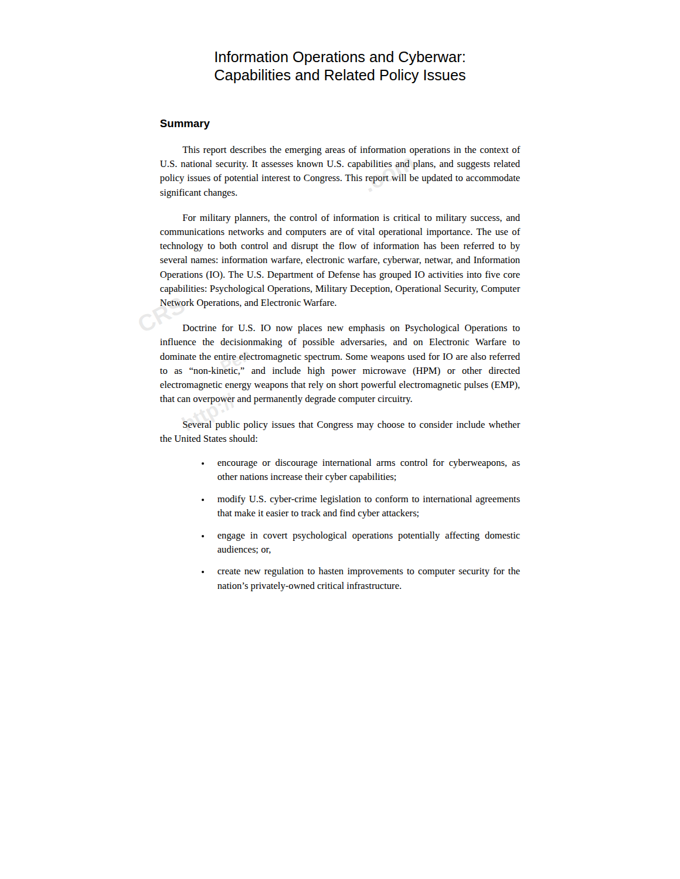.com
CRS
http://
Pen
Information Operations and Cyberwar:
Capabilities and Related Policy Issues
Summary
This report describes the emerging areas of information operations in the context of U.S. national security. It assesses known U.S. capabilities and plans, and suggests related policy issues of potential interest to Congress. This report will be updated to accommodate significant changes.
For military planners, the control of information is critical to military success, and communications networks and computers are of vital operational importance. The use of technology to both control and disrupt the flow of information has been referred to by several names: information warfare, electronic warfare, cyberwar, netwar, and Information Operations (IO). The U.S. Department of Defense has grouped IO activities into five core capabilities: Psychological Operations, Military Deception, Operational Security, Computer Network Operations, and Electronic Warfare.
Doctrine for U.S. IO now places new emphasis on Psychological Operations to influence the decisionmaking of possible adversaries, and on Electronic Warfare to dominate the entire electromagnetic spectrum. Some weapons used for IO are also referred to as “non-kinetic,” and include high power microwave (HPM) or other directed electromagnetic energy weapons that rely on short powerful electromagnetic pulses (EMP), that can overpower and permanently degrade computer circuitry.
Several public policy issues that Congress may choose to consider include whether the United States should:
encourage or discourage international arms control for cyberweapons, as other nations increase their cyber capabilities;
modify U.S. cyber-crime legislation to conform to international agreements that make it easier to track and find cyber attackers;
engage in covert psychological operations potentially affecting domestic audiences; or,
create new regulation to hasten improvements to computer security for the nation’s privately-owned critical infrastructure.